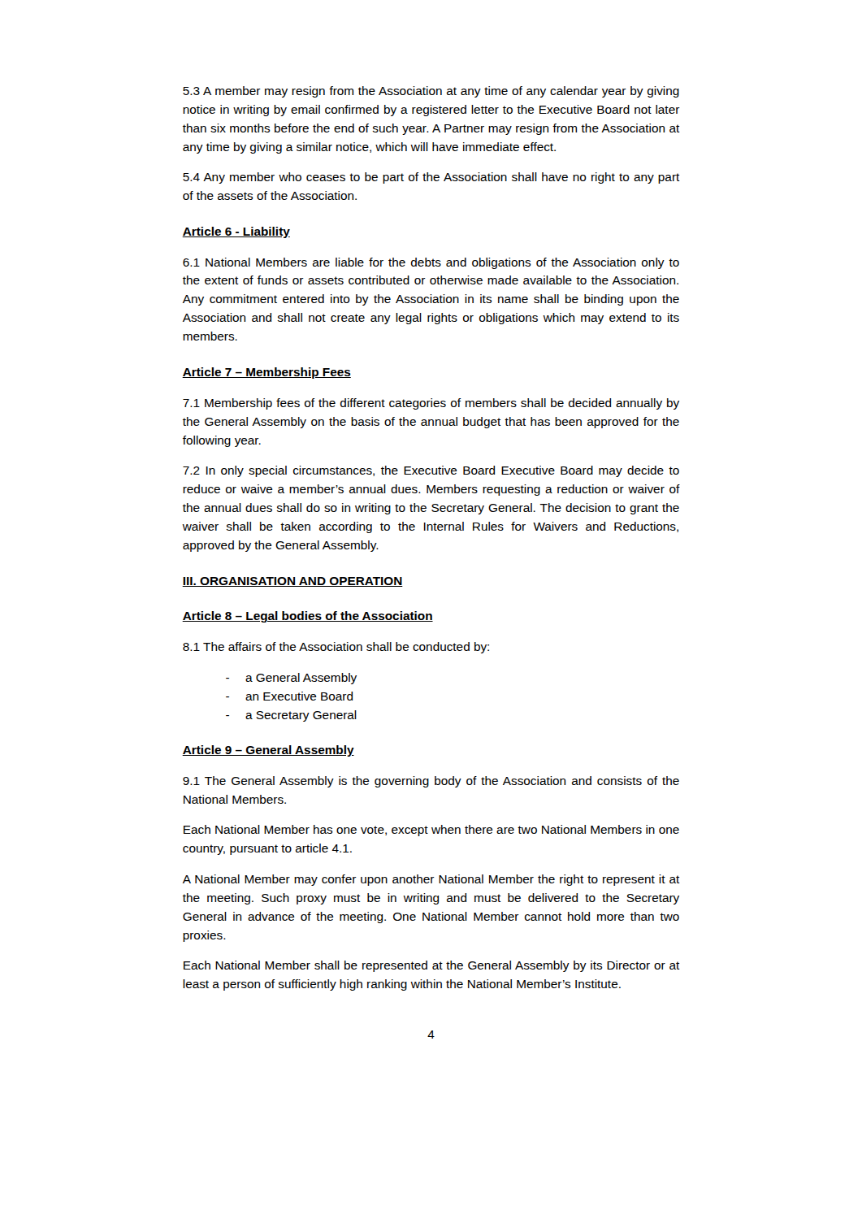5.3 A member may resign from the Association at any time of any calendar year by giving notice in writing by email confirmed by a registered letter to the Executive Board not later than six months before the end of such year. A Partner may resign from the Association at any time by giving a similar notice, which will have immediate effect.
5.4 Any member who ceases to be part of the Association shall have no right to any part of the assets of the Association.
Article 6 - Liability
6.1 National Members are liable for the debts and obligations of the Association only to the extent of funds or assets contributed or otherwise made available to the Association. Any commitment entered into by the Association in its name shall be binding upon the Association and shall not create any legal rights or obligations which may extend to its members.
Article 7 – Membership Fees
7.1 Membership fees of the different categories of members shall be decided annually by the General Assembly on the basis of the annual budget that has been approved for the following year.
7.2 In only special circumstances, the Executive Board Executive Board may decide to reduce or waive a member’s annual dues. Members requesting a reduction or waiver of the annual dues shall do so in writing to the Secretary General. The decision to grant the waiver shall be taken according to the Internal Rules for Waivers and Reductions, approved by the General Assembly.
III. ORGANISATION AND OPERATION
Article 8 – Legal bodies of the Association
8.1 The affairs of the Association shall be conducted by:
a General Assembly
an Executive Board
a Secretary General
Article 9 – General Assembly
9.1 The General Assembly is the governing body of the Association and consists of the National Members.
Each National Member has one vote, except when there are two National Members in one country, pursuant to article 4.1.
A National Member may confer upon another National Member the right to represent it at the meeting. Such proxy must be in writing and must be delivered to the Secretary General in advance of the meeting. One National Member cannot hold more than two proxies.
Each National Member shall be represented at the General Assembly by its Director or at least a person of sufficiently high ranking within the National Member’s Institute.
4